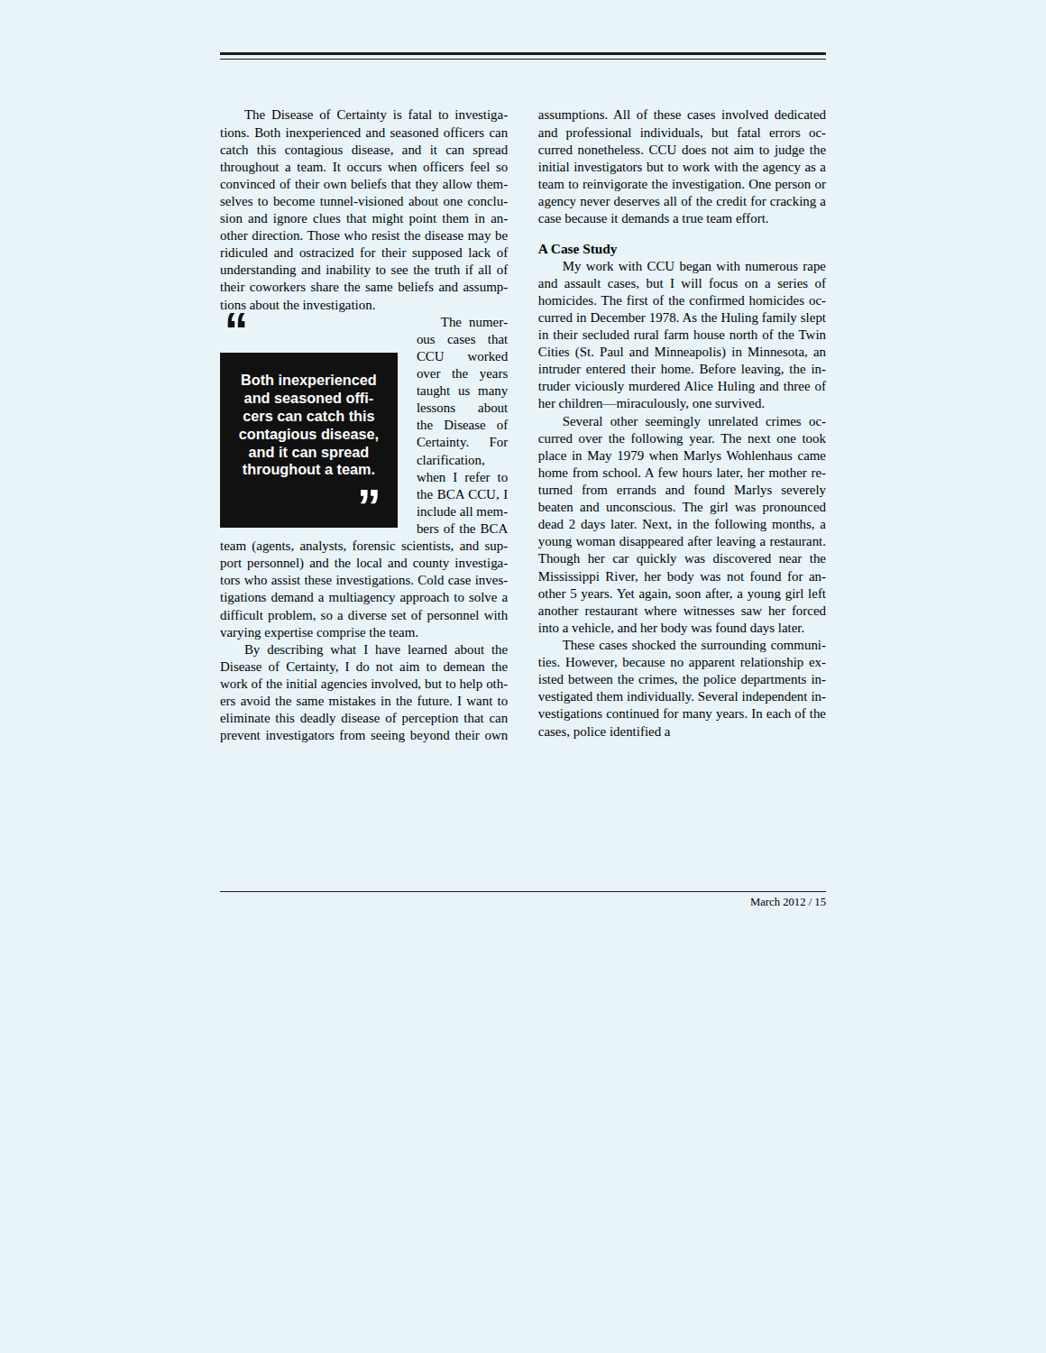The Disease of Certainty is fatal to investigations. Both inexperienced and seasoned officers can catch this contagious disease, and it can spread throughout a team. It occurs when officers feel so convinced of their own beliefs that they allow themselves to become tunnel-visioned about one conclusion and ignore clues that might point them in another direction. Those who resist the disease may be ridiculed and ostracized for their supposed lack of understanding and inability to see the truth if all of their coworkers share the same beliefs and assumptions about the investigation.
“
Both inexperienced and seasoned officers can catch this contagious disease, and it can spread throughout a team. ”
The numerous cases that CCU worked over the years taught us many lessons about the Disease of Certainty. For clarification, when I refer to the BCA CCU, I include all members of the BCA team (agents, analysts, forensic scientists, and support personnel) and the local and county investigators who assist these investigations. Cold case investigations demand a multiagency approach to solve a difficult problem, so a diverse set of personnel with varying expertise comprise the team.
By describing what I have learned about the Disease of Certainty, I do not aim to demean the work of the initial agencies involved, but to help others avoid the same mistakes in the future. I want to eliminate this deadly disease of perception that can prevent investigators from seeing beyond their own assumptions. All of these cases involved dedicated and professional individuals, but fatal errors occurred nonetheless. CCU does not aim to judge the initial investigators but to work with the agency as a team to reinvigorate the investigation. One person or agency never deserves all of the credit for cracking a case because it demands a true team effort.
A Case Study
My work with CCU began with numerous rape and assault cases, but I will focus on a series of homicides. The first of the confirmed homicides occurred in December 1978. As the Huling family slept in their secluded rural farm house north of the Twin Cities (St. Paul and Minneapolis) in Minnesota, an intruder entered their home. Before leaving, the intruder viciously murdered Alice Huling and three of her children—miraculously, one survived.
Several other seemingly unrelated crimes occurred over the following year. The next one took place in May 1979 when Marlys Wohlenhaus came home from school. A few hours later, her mother returned from errands and found Marlys severely beaten and unconscious. The girl was pronounced dead 2 days later. Next, in the following months, a young woman disappeared after leaving a restaurant. Though her car quickly was discovered near the Mississippi River, her body was not found for another 5 years. Yet again, soon after, a young girl left another restaurant where witnesses saw her forced into a vehicle, and her body was found days later.
These cases shocked the surrounding communities. However, because no apparent relationship existed between the crimes, the police departments investigated them individually. Several independent investigations continued for many years. In each of the cases, police identified a
March 2012 / 15